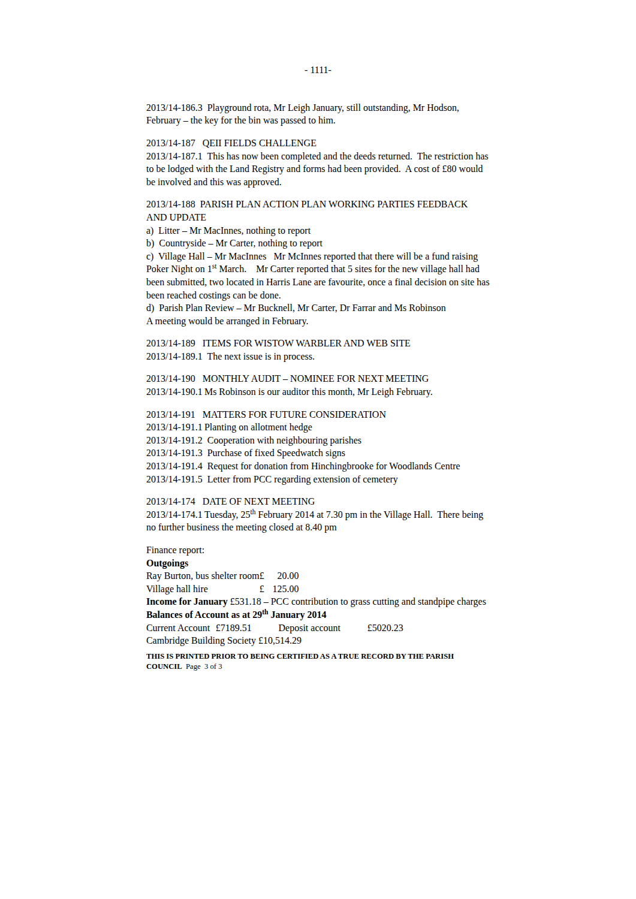- 1111-
2013/14-186.3 Playground rota, Mr Leigh January, still outstanding, Mr Hodson, February – the key for the bin was passed to him.
2013/14-187 QEII FIELDS CHALLENGE
2013/14-187.1 This has now been completed and the deeds returned. The restriction has to be lodged with the Land Registry and forms had been provided. A cost of £80 would be involved and this was approved.
2013/14-188 PARISH PLAN ACTION PLAN WORKING PARTIES FEEDBACK AND UPDATE
a) Litter – Mr MacInnes, nothing to report
b) Countryside – Mr Carter, nothing to report
c) Village Hall – Mr MacInnes Mr McInnes reported that there will be a fund raising Poker Night on 1st March. Mr Carter reported that 5 sites for the new village hall had been submitted, two located in Harris Lane are favourite, once a final decision on site has been reached costings can be done.
d) Parish Plan Review – Mr Bucknell, Mr Carter, Dr Farrar and Ms Robinson
A meeting would be arranged in February.
2013/14-189 ITEMS FOR WISTOW WARBLER AND WEB SITE
2013/14-189.1 The next issue is in process.
2013/14-190 MONTHLY AUDIT – NOMINEE FOR NEXT MEETING
2013/14-190.1 Ms Robinson is our auditor this month, Mr Leigh February.
2013/14-191 MATTERS FOR FUTURE CONSIDERATION
2013/14-191.1 Planting on allotment hedge
2013/14-191.2 Cooperation with neighbouring parishes
2013/14-191.3 Purchase of fixed Speedwatch signs
2013/14-191.4 Request for donation from Hinchingbrooke for Woodlands Centre
2013/14-191.5 Letter from PCC regarding extension of cemetery
2013/14-174 DATE OF NEXT MEETING
2013/14-174.1 Tuesday, 25th February 2014 at 7.30 pm in the Village Hall. There being no further business the meeting closed at 8.40 pm
Finance report:
Outgoings
| Ray Burton, bus shelter room | £ | 20.00 |
| Village hall hire | £ | 125.00 |
Income for January £531.18 – PCC contribution to grass cutting and standpipe charges
Balances of Account as at 29th January 2014
| Current Account | £7189.51 | Deposit account | £5020.23 |
Cambridge Building Society £10,514.29
THIS IS PRINTED PRIOR TO BEING CERTIFIED AS A TRUE RECORD BY THE PARISH COUNCIL Page 3 of 3